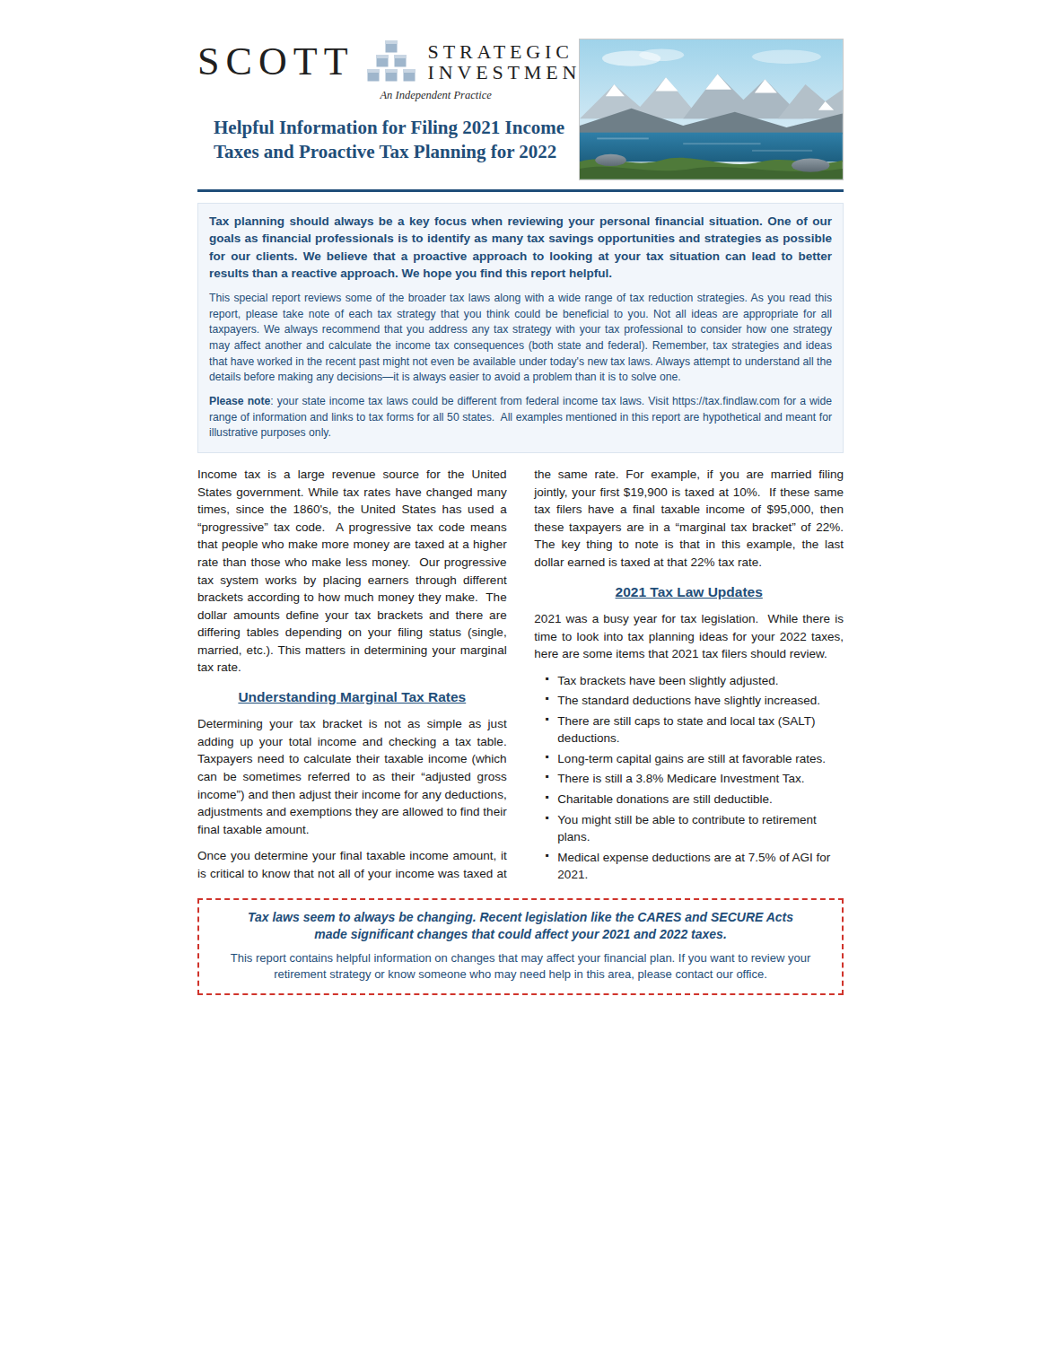SCOTT
STRATEGIC
INVESTMENTS
An Independent Practice
Helpful Information for Filing 2021 Income
Taxes and Proactive Tax Planning for 2022
Tax planning should always be a key focus when reviewing your personal financial situation. One of our goals as financial professionals is to identify as many tax savings opportunities and strategies as possible for our clients. We believe that a proactive approach to looking at your tax situation can lead to better results than a reactive approach. We hope you find this report helpful.
This special report reviews some of the broader tax laws along with a wide range of tax reduction strategies. As you read this report, please take note of each tax strategy that you think could be beneficial to you. Not all ideas are appropriate for all taxpayers. We always recommend that you address any tax strategy with your tax professional to consider how one strategy may affect another and calculate the income tax consequences (both state and federal). Remember, tax strategies and ideas that have worked in the recent past might not even be available under today's new tax laws. Always attempt to understand all the details before making any decisions—it is always easier to avoid a problem than it is to solve one.
Please note: your state income tax laws could be different from federal income tax laws. Visit https://tax.findlaw.com for a wide range of information and links to tax forms for all 50 states. All examples mentioned in this report are hypothetical and meant for illustrative purposes only.
Income tax is a large revenue source for the United States government. While tax rates have changed many times, since the 1860's, the United States has used a “progressive” tax code. A progressive tax code means that people who make more money are taxed at a higher rate than those who make less money. Our progressive tax system works by placing earners through different brackets according to how much money they make. The dollar amounts define your tax brackets and there are differing tables depending on your filing status (single, married, etc.). This matters in determining your marginal tax rate.
Understanding Marginal Tax Rates
Determining your tax bracket is not as simple as just adding up your total income and checking a tax table. Taxpayers need to calculate their taxable income (which can be sometimes referred to as their “adjusted gross income”) and then adjust their income for any deductions, adjustments and exemptions they are allowed to find their final taxable amount.
Once you determine your final taxable income amount, it is critical to know that not all of your income was taxed at the same rate. For example, if you are married filing jointly, your first $19,900 is taxed at 10%. If these same tax filers have a final taxable income of $95,000, then these taxpayers are in a “marginal tax bracket” of 22%. The key thing to note is that in this example, the last dollar earned is taxed at that 22% tax rate.
2021 Tax Law Updates
2021 was a busy year for tax legislation. While there is time to look into tax planning ideas for your 2022 taxes, here are some items that 2021 tax filers should review.
Tax brackets have been slightly adjusted.
The standard deductions have slightly increased.
There are still caps to state and local tax (SALT) deductions.
Long-term capital gains are still at favorable rates.
There is still a 3.8% Medicare Investment Tax.
Charitable donations are still deductible.
You might still be able to contribute to retirement plans.
Medical expense deductions are at 7.5% of AGI for 2021.
Tax laws seem to always be changing. Recent legislation like the CARES and SECURE Acts
made significant changes that could affect your 2021 and 2022 taxes.
This report contains helpful information on changes that may affect your financial plan. If you want to review your retirement strategy or know someone who may need help in this area, please contact our office.